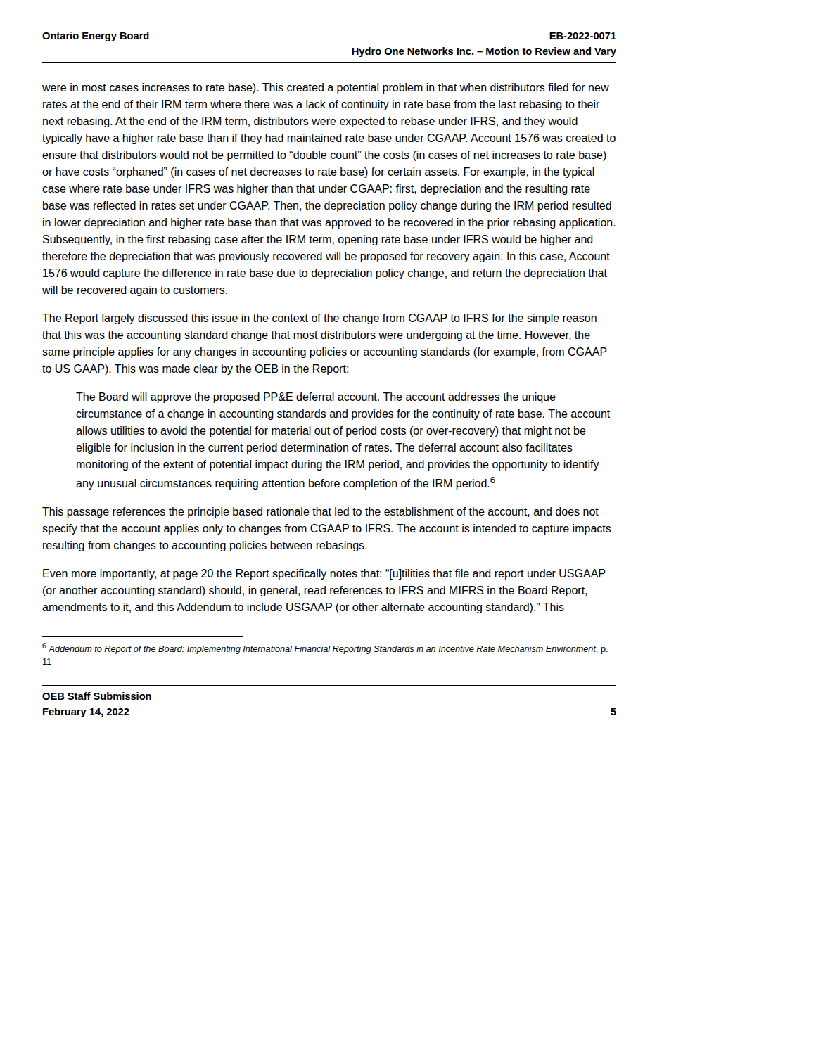Ontario Energy Board
EB-2022-0071
Hydro One Networks Inc. – Motion to Review and Vary
were in most cases increases to rate base). This created a potential problem in that when distributors filed for new rates at the end of their IRM term where there was a lack of continuity in rate base from the last rebasing to their next rebasing. At the end of the IRM term, distributors were expected to rebase under IFRS, and they would typically have a higher rate base than if they had maintained rate base under CGAAP. Account 1576 was created to ensure that distributors would not be permitted to “double count” the costs (in cases of net increases to rate base) or have costs “orphaned” (in cases of net decreases to rate base) for certain assets. For example, in the typical case where rate base under IFRS was higher than that under CGAAP: first, depreciation and the resulting rate base was reflected in rates set under CGAAP. Then, the depreciation policy change during the IRM period resulted in lower depreciation and higher rate base than that was approved to be recovered in the prior rebasing application. Subsequently, in the first rebasing case after the IRM term, opening rate base under IFRS would be higher and therefore the depreciation that was previously recovered will be proposed for recovery again. In this case, Account 1576 would capture the difference in rate base due to depreciation policy change, and return the depreciation that will be recovered again to customers.
The Report largely discussed this issue in the context of the change from CGAAP to IFRS for the simple reason that this was the accounting standard change that most distributors were undergoing at the time. However, the same principle applies for any changes in accounting policies or accounting standards (for example, from CGAAP to US GAAP). This was made clear by the OEB in the Report:
The Board will approve the proposed PP&E deferral account. The account addresses the unique circumstance of a change in accounting standards and provides for the continuity of rate base. The account allows utilities to avoid the potential for material out of period costs (or over-recovery) that might not be eligible for inclusion in the current period determination of rates. The deferral account also facilitates monitoring of the extent of potential impact during the IRM period, and provides the opportunity to identify any unusual circumstances requiring attention before completion of the IRM period.6
This passage references the principle based rationale that led to the establishment of the account, and does not specify that the account applies only to changes from CGAAP to IFRS. The account is intended to capture impacts resulting from changes to accounting policies between rebasings.
Even more importantly, at page 20 the Report specifically notes that: “[u]tilities that file and report under USGAAP (or another accounting standard) should, in general, read references to IFRS and MIFRS in the Board Report, amendments to it, and this Addendum to include USGAAP (or other alternate accounting standard).” This
6 Addendum to Report of the Board: Implementing International Financial Reporting Standards in an Incentive Rate Mechanism Environment, p. 11
OEB Staff Submission
February 14, 2022
5